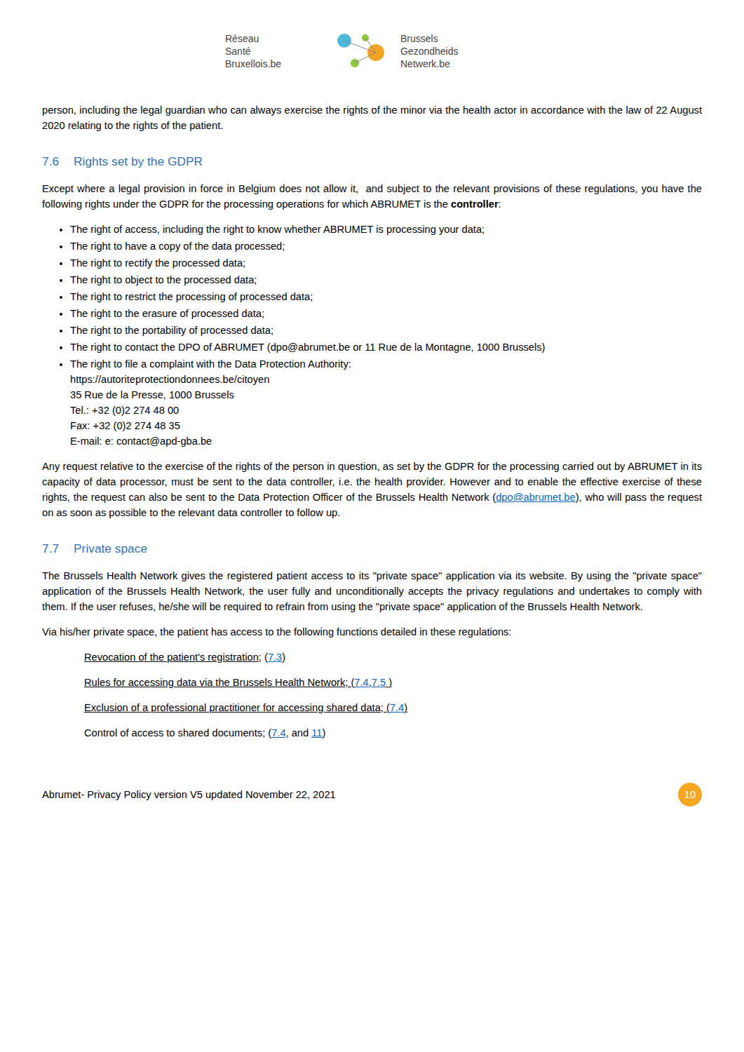person, including the legal guardian who can always exercise the rights of the minor via the health actor in accordance with the law of 22 August 2020 relating to the rights of the patient.
7.6 Rights set by the GDPR
Except where a legal provision in force in Belgium does not allow it, and subject to the relevant provisions of these regulations, you have the following rights under the GDPR for the processing operations for which ABRUMET is the controller:
The right of access, including the right to know whether ABRUMET is processing your data;
The right to have a copy of the data processed;
The right to rectify the processed data;
The right to object to the processed data;
The right to restrict the processing of processed data;
The right to the erasure of processed data;
The right to the portability of processed data;
The right to contact the DPO of ABRUMET (dpo@abrumet.be or 11 Rue de la Montagne, 1000 Brussels)
The right to file a complaint with the Data Protection Authority:
https://autoriteprotectiondonnees.be/citoyen
35 Rue de la Presse, 1000 Brussels
Tel.: +32 (0)2 274 48 00
Fax: +32 (0)2 274 48 35
E-mail: e: contact@apd-gba.be
Any request relative to the exercise of the rights of the person in question, as set by the GDPR for the processing carried out by ABRUMET in its capacity of data processor, must be sent to the data controller, i.e. the health provider. However and to enable the effective exercise of these rights, the request can also be sent to the Data Protection Officer of the Brussels Health Network (dpo@abrumet.be), who will pass the request on as soon as possible to the relevant data controller to follow up.
7.7 Private space
The Brussels Health Network gives the registered patient access to its "private space" application via its website. By using the "private space" application of the Brussels Health Network, the user fully and unconditionally accepts the privacy regulations and undertakes to comply with them. If the user refuses, he/she will be required to refrain from using the "private space" application of the Brussels Health Network.
Via his/her private space, the patient has access to the following functions detailed in these regulations:
Revocation of the patient's registration; (7.3)
Rules for accessing data via the Brussels Health Network; (7.4,7.5 )
Exclusion of a professional practitioner for accessing shared data; (7.4)
Control of access to shared documents; (7.4, and 11)
Abrumet- Privacy Policy version V5 updated November 22, 2021 10